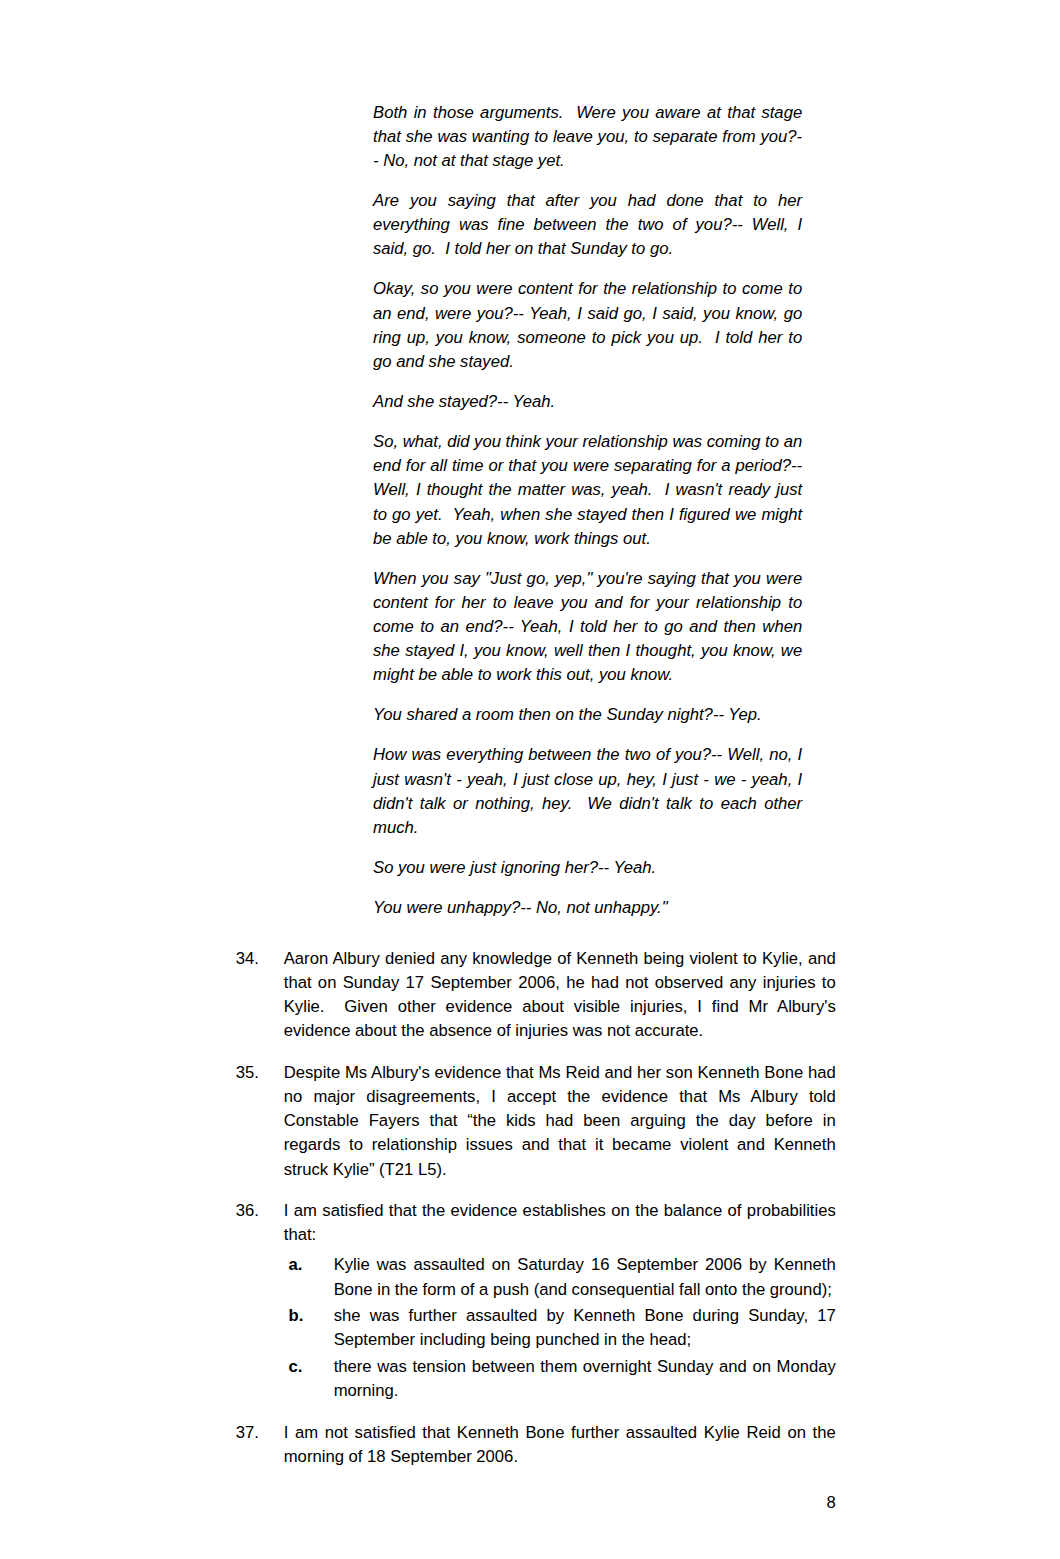Both in those arguments. Were you aware at that stage that she was wanting to leave you, to separate from you?-- No, not at that stage yet.
Are you saying that after you had done that to her everything was fine between the two of you?-- Well, I said, go. I told her on that Sunday to go.
Okay, so you were content for the relationship to come to an end, were you?-- Yeah, I said go, I said, you know, go ring up, you know, someone to pick you up. I told her to go and she stayed.
And she stayed?-- Yeah.
So, what, did you think your relationship was coming to an end for all time or that you were separating for a period?-- Well, I thought the matter was, yeah. I wasn't ready just to go yet. Yeah, when she stayed then I figured we might be able to, you know, work things out.
When you say "Just go, yep," you're saying that you were content for her to leave you and for your relationship to come to an end?-- Yeah, I told her to go and then when she stayed I, you know, well then I thought, you know, we might be able to work this out, you know.
You shared a room then on the Sunday night?-- Yep.
How was everything between the two of you?-- Well, no, I just wasn't - yeah, I just close up, hey, I just - we - yeah, I didn't talk or nothing, hey. We didn't talk to each other much.
So you were just ignoring her?-- Yeah.
You were unhappy?-- No, not unhappy."
Aaron Albury denied any knowledge of Kenneth being violent to Kylie, and that on Sunday 17 September 2006, he had not observed any injuries to Kylie. Given other evidence about visible injuries, I find Mr Albury's evidence about the absence of injuries was not accurate.
Despite Ms Albury's evidence that Ms Reid and her son Kenneth Bone had no major disagreements, I accept the evidence that Ms Albury told Constable Fayers that “the kids had been arguing the day before in regards to relationship issues and that it became violent and Kenneth struck Kylie” (T21 L5).
I am satisfied that the evidence establishes on the balance of probabilities that:
Kylie was assaulted on Saturday 16 September 2006 by Kenneth Bone in the form of a push (and consequential fall onto the ground);
she was further assaulted by Kenneth Bone during Sunday, 17 September including being punched in the head;
there was tension between them overnight Sunday and on Monday morning.
I am not satisfied that Kenneth Bone further assaulted Kylie Reid on the morning of 18 September 2006.
8